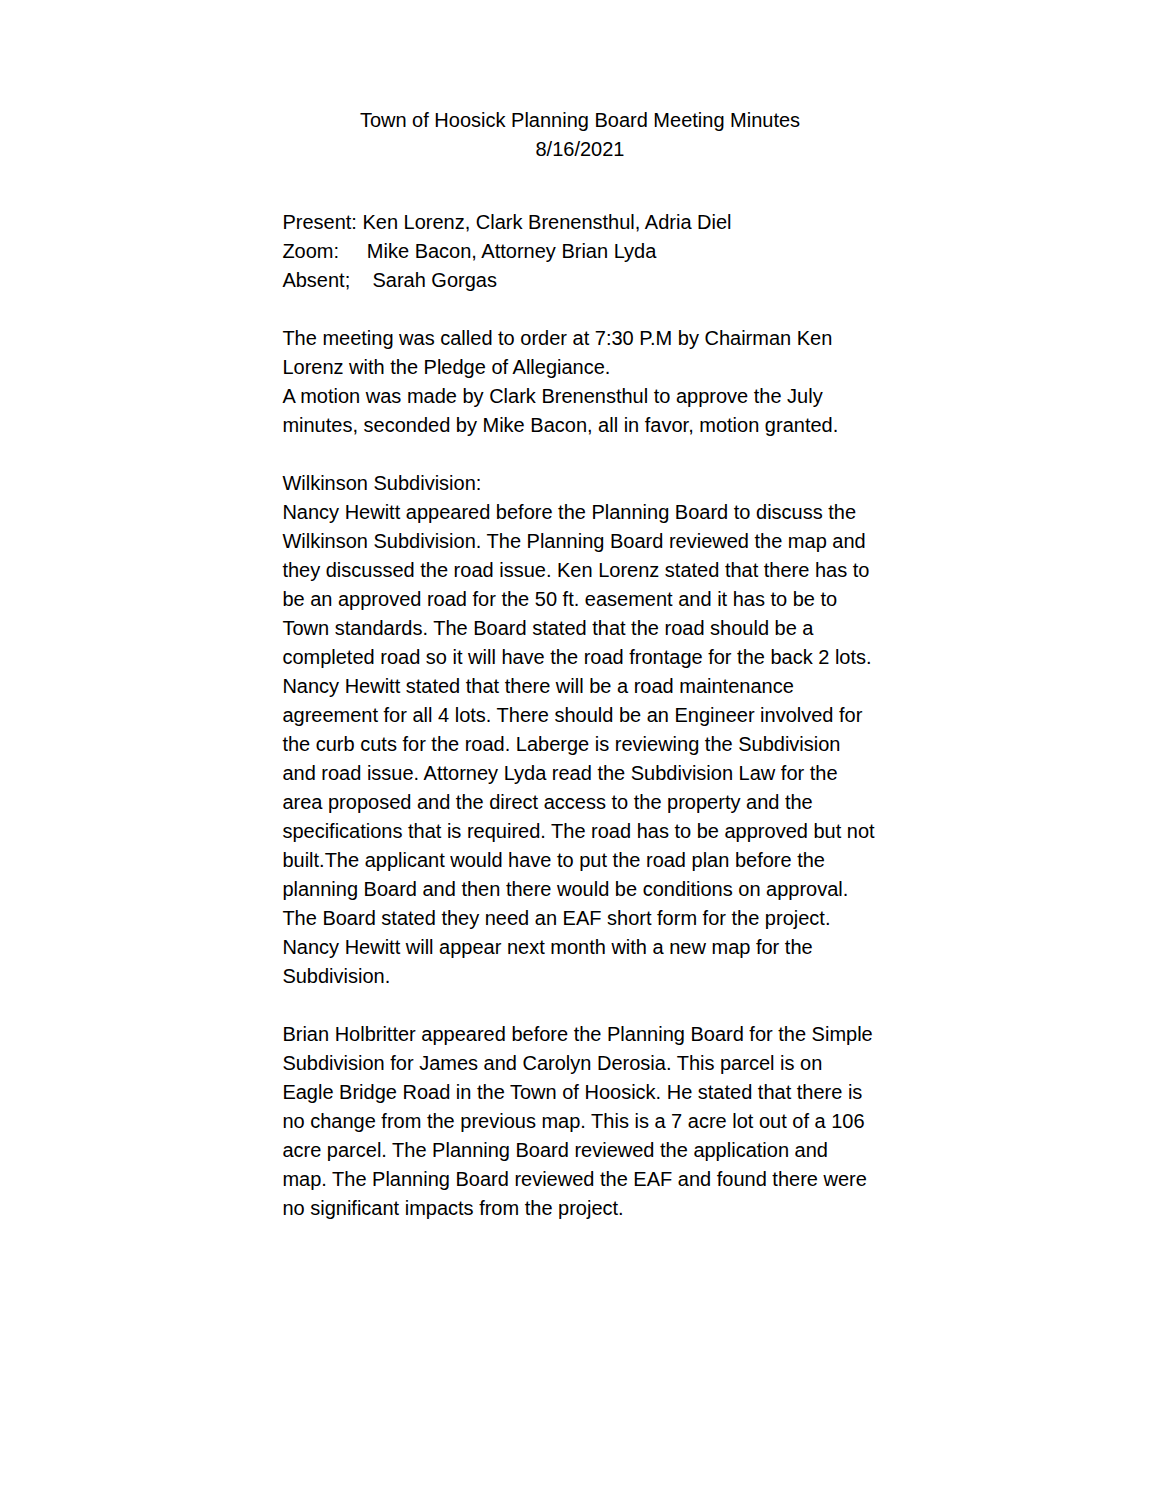Town of Hoosick Planning Board Meeting Minutes
8/16/2021
Present: Ken Lorenz, Clark Brenensthul, Adria Diel
Zoom: Mike Bacon, Attorney Brian Lyda
Absent; Sarah Gorgas
The meeting was called to order at 7:30 P.M by Chairman Ken Lorenz with the Pledge of Allegiance.
A motion was made by Clark Brenensthul to approve the July minutes, seconded by Mike Bacon, all in favor, motion granted.
Wilkinson Subdivision:
Nancy Hewitt appeared before the Planning Board to discuss the Wilkinson Subdivision. The Planning Board reviewed the map and they discussed the road issue. Ken Lorenz stated that there has to be an approved road for the 50 ft. easement and it has to be to Town standards. The Board stated that the road should be a completed road so it will have the road frontage for the back 2 lots. Nancy Hewitt stated that there will be a road maintenance agreement for all 4 lots. There should be an Engineer involved for the curb cuts for the road. Laberge is reviewing the Subdivision and road issue. Attorney Lyda read the Subdivision Law for the area proposed and the direct access to the property and the specifications that is required. The road has to be approved but not built.The applicant would have to put the road plan before the planning Board and then there would be conditions on approval. The Board stated they need an EAF short form for the project. Nancy Hewitt will appear next month with a new map for the Subdivision.
Brian Holbritter appeared before the Planning Board for the Simple Subdivision for James and Carolyn Derosia. This parcel is on Eagle Bridge Road in the Town of Hoosick. He stated that there is no change from the previous map. This is a 7 acre lot out of a 106 acre parcel. The Planning Board reviewed the application and map. The Planning Board reviewed the EAF and found there were no significant impacts from the project.